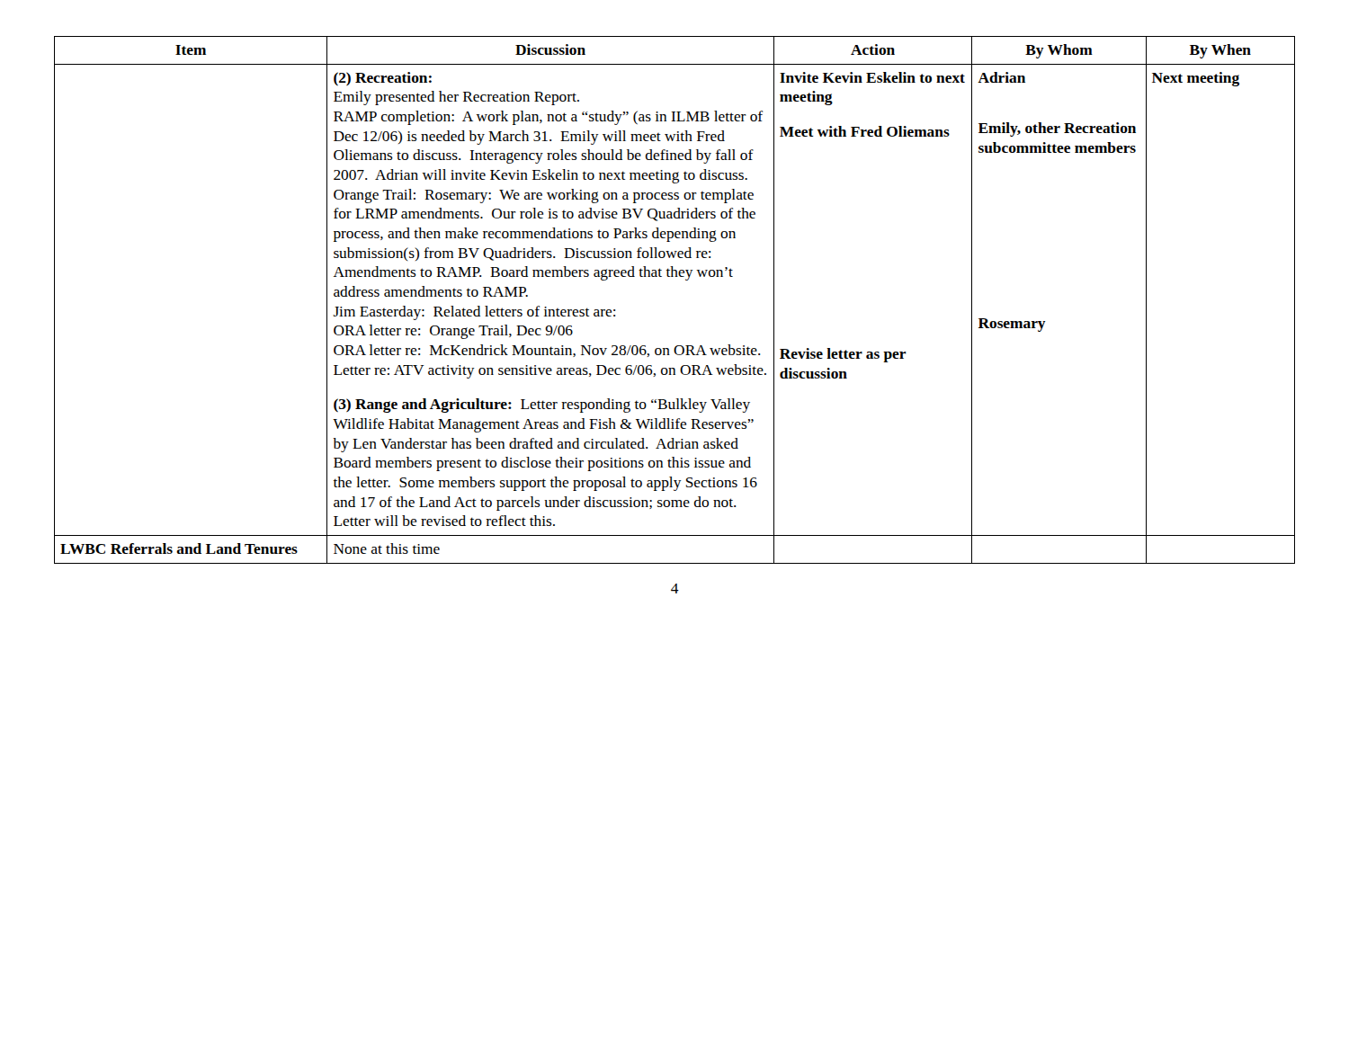| Item | Discussion | Action | By Whom | By When |
| --- | --- | --- | --- | --- |
| | (2) Recreation: Emily presented her Recreation Report. RAMP completion: A work plan, not a “study” (as in ILMB letter of Dec 12/06) is needed by March 31. Emily will meet with Fred Oliemans to discuss. Interagency roles should be defined by fall of 2007. Adrian will invite Kevin Eskelin to next meeting to discuss. Orange Trail: Rosemary: We are working on a process or template for LRMP amendments. Our role is to advise BV Quadriders of the process, and then make recommendations to Parks depending on submission(s) from BV Quadriders. Discussion followed re: Amendments to RAMP. Board members agreed that they won’t address amendments to RAMP. Jim Easterday: Related letters of interest are: ORA letter re: Orange Trail, Dec 9/06 ORA letter re: McKendrick Mountain, Nov 28/06, on ORA website. Letter re: ATV activity on sensitive areas, Dec 6/06, on ORA website. (3) Range and Agriculture: Letter responding to “Bulkley Valley Wildlife Habitat Management Areas and Fish & Wildlife Reserves” by Len Vanderstar has been drafted and circulated. Adrian asked Board members present to disclose their positions on this issue and the letter. Some members support the proposal to apply Sections 16 and 17 of the Land Act to parcels under discussion; some do not. Letter will be revised to reflect this. | Invite Kevin Eskelin to next meeting Meet with Fred Oliemans Revise letter as per discussion | Adrian Emily, other Recreation subcommittee members Rosemary | Next meeting |
| LWBC Referrals and Land Tenures | None at this time | | | |
4